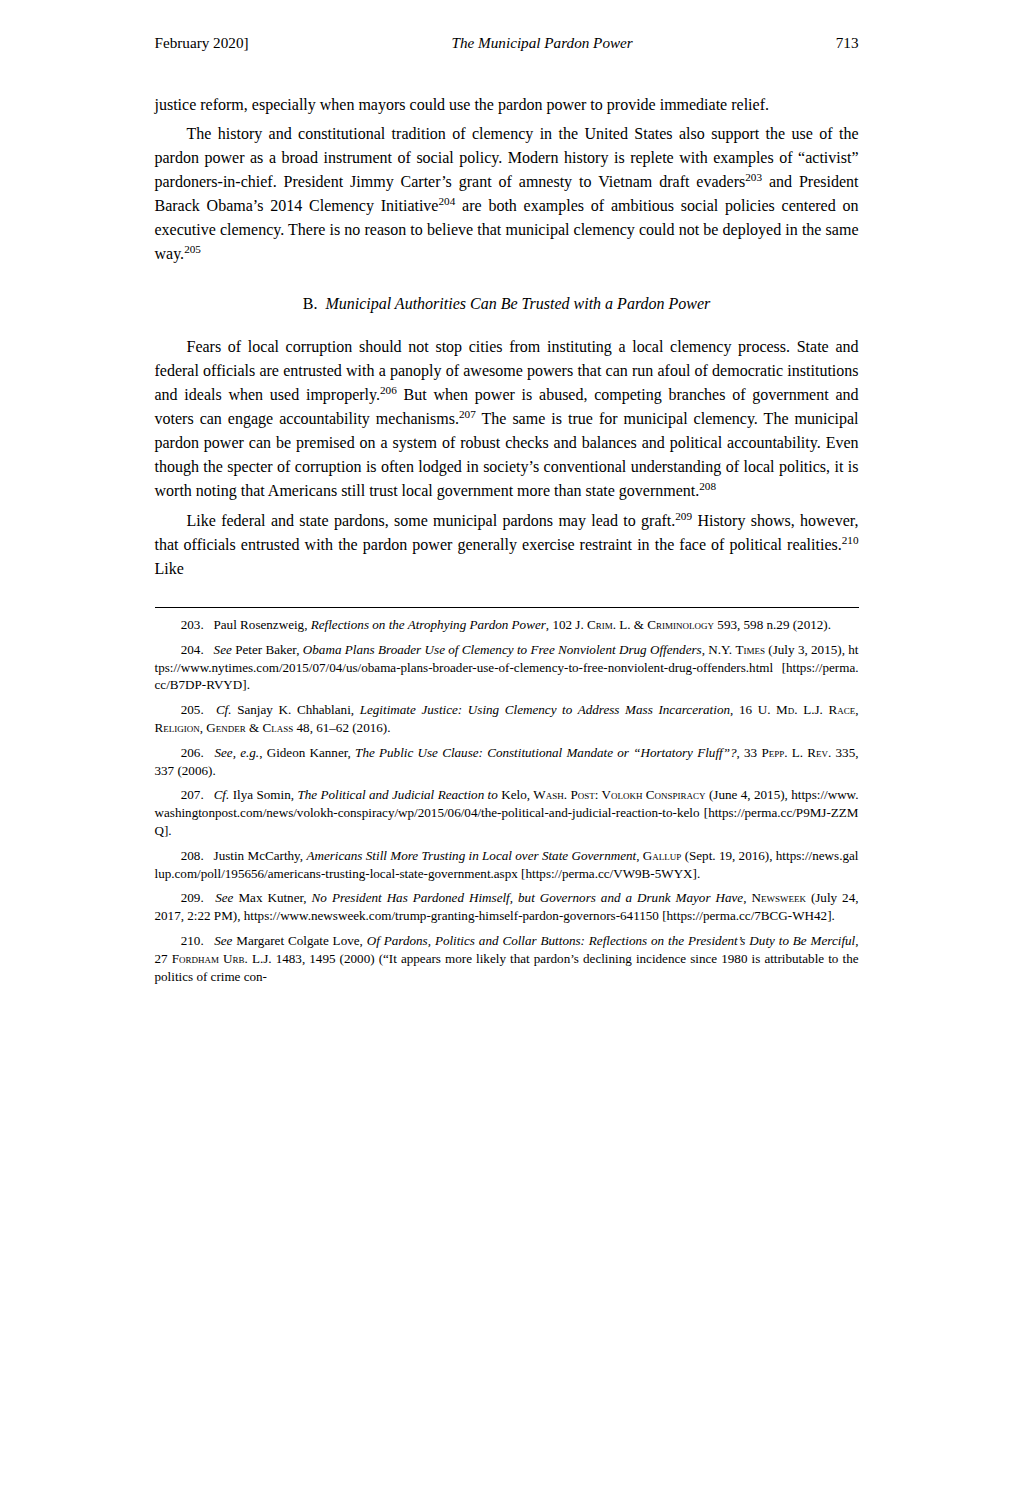February 2020] The Municipal Pardon Power 713
justice reform, especially when mayors could use the pardon power to provide immediate relief.
The history and constitutional tradition of clemency in the United States also support the use of the pardon power as a broad instrument of social policy. Modern history is replete with examples of “activist” pardoners-in-chief. President Jimmy Carter’s grant of amnesty to Vietnam draft evaders203 and President Barack Obama’s 2014 Clemency Initiative204 are both examples of ambitious social policies centered on executive clemency. There is no reason to believe that municipal clemency could not be deployed in the same way.205
B. Municipal Authorities Can Be Trusted with a Pardon Power
Fears of local corruption should not stop cities from instituting a local clemency process. State and federal officials are entrusted with a panoply of awesome powers that can run afoul of democratic institutions and ideals when used improperly.206 But when power is abused, competing branches of government and voters can engage accountability mechanisms.207 The same is true for municipal clemency. The municipal pardon power can be premised on a system of robust checks and balances and political accountability. Even though the specter of corruption is often lodged in society’s conventional understanding of local politics, it is worth noting that Americans still trust local government more than state government.208
Like federal and state pardons, some municipal pardons may lead to graft.209 History shows, however, that officials entrusted with the pardon power generally exercise restraint in the face of political realities.210 Like
203. Paul Rosenzweig, Reflections on the Atrophying Pardon Power, 102 J. Crim. L. & Criminology 593, 598 n.29 (2012).
204. See Peter Baker, Obama Plans Broader Use of Clemency to Free Nonviolent Drug Offenders, N.Y. Times (July 3, 2015), https://www.nytimes.com/2015/07/04/us/obama-plans-broader-use-of-clemency-to-free-nonviolent-drug-offenders.html [https://perma.cc/B7DP-RVYD].
205. Cf. Sanjay K. Chhablani, Legitimate Justice: Using Clemency to Address Mass Incarceration, 16 U. Md. L.J. Race, Religion, Gender & Class 48, 61–62 (2016).
206. See, e.g., Gideon Kanner, The Public Use Clause: Constitutional Mandate or “Hortatory Fluff”?, 33 Pepp. L. Rev. 335, 337 (2006).
207. Cf. Ilya Somin, The Political and Judicial Reaction to Kelo, Wash. Post: Volokh Conspiracy (June 4, 2015), https://www.washingtonpost.com/news/volokh-conspiracy/wp/2015/06/04/the-political-and-judicial-reaction-to-kelo [https://perma.cc/P9MJ-ZZMQ].
208. Justin McCarthy, Americans Still More Trusting in Local over State Government, Gallup (Sept. 19, 2016), https://news.gallup.com/poll/195656/americans-trusting-local-state-government.aspx [https://perma.cc/VW9B-5WYX].
209. See Max Kutner, No President Has Pardoned Himself, but Governors and a Drunk Mayor Have, Newsweek (July 24, 2017, 2:22 PM), https://www.newsweek.com/trump-granting-himself-pardon-governors-641150 [https://perma.cc/7BCG-WH42].
210. See Margaret Colgate Love, Of Pardons, Politics and Collar Buttons: Reflections on the President’s Duty to Be Merciful, 27 Fordham Urb. L.J. 1483, 1495 (2000) (“It appears more likely that pardon’s declining incidence since 1980 is attributable to the politics of crime con-